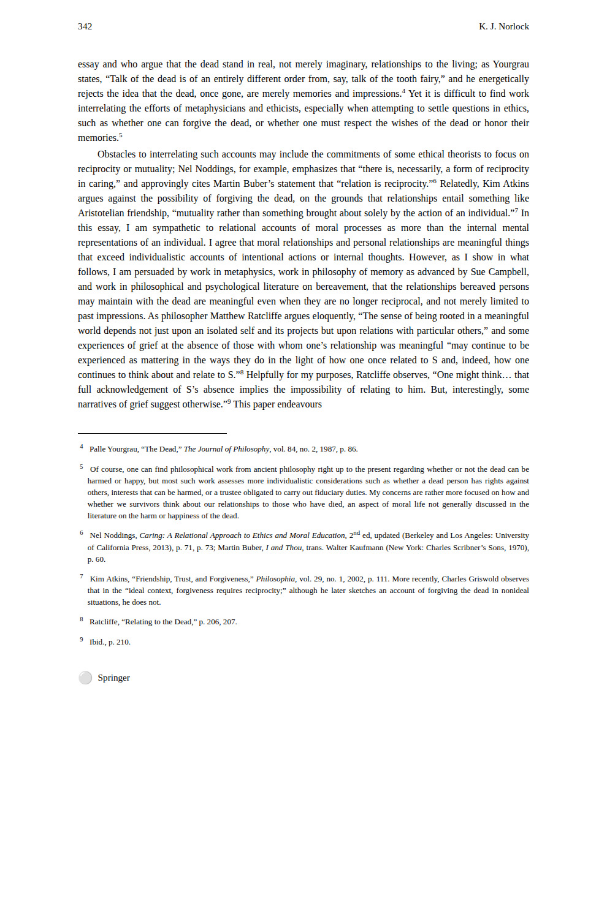342 K. J. Norlock
essay and who argue that the dead stand in real, not merely imaginary, relationships to the living; as Yourgrau states, “Talk of the dead is of an entirely different order from, say, talk of the tooth fairy,” and he energetically rejects the idea that the dead, once gone, are merely memories and impressions.4 Yet it is difficult to find work interrelating the efforts of metaphysicians and ethicists, especially when attempting to settle questions in ethics, such as whether one can forgive the dead, or whether one must respect the wishes of the dead or honor their memories.5
Obstacles to interrelating such accounts may include the commitments of some ethical theorists to focus on reciprocity or mutuality; Nel Noddings, for example, emphasizes that “there is, necessarily, a form of reciprocity in caring,” and approvingly cites Martin Buber’s statement that “relation is reciprocity.”6 Relatedly, Kim Atkins argues against the possibility of forgiving the dead, on the grounds that relationships entail something like Aristotelian friendship, “mutuality rather than something brought about solely by the action of an individual.”7 In this essay, I am sympathetic to relational accounts of moral processes as more than the internal mental representations of an individual. I agree that moral relationships and personal relationships are meaningful things that exceed individualistic accounts of intentional actions or internal thoughts. However, as I show in what follows, I am persuaded by work in metaphysics, work in philosophy of memory as advanced by Sue Campbell, and work in philosophical and psychological literature on bereavement, that the relationships bereaved persons may maintain with the dead are meaningful even when they are no longer reciprocal, and not merely limited to past impressions. As philosopher Matthew Ratcliffe argues eloquently, “The sense of being rooted in a meaningful world depends not just upon an isolated self and its projects but upon relations with particular others,” and some experiences of grief at the absence of those with whom one’s relationship was meaningful “may continue to be experienced as mattering in the ways they do in the light of how one once related to S and, indeed, how one continues to think about and relate to S.”8 Helpfully for my purposes, Ratcliffe observes, “One might think… that full acknowledgement of S’s absence implies the impossibility of relating to him. But, interestingly, some narratives of grief suggest otherwise.”9 This paper endeavours
4 Palle Yourgrau, “The Dead,” The Journal of Philosophy, vol. 84, no. 2, 1987, p. 86.
5 Of course, one can find philosophical work from ancient philosophy right up to the present regarding whether or not the dead can be harmed or happy, but most such work assesses more individualistic considerations such as whether a dead person has rights against others, interests that can be harmed, or a trustee obligated to carry out fiduciary duties. My concerns are rather more focused on how and whether we survivors think about our relationships to those who have died, an aspect of moral life not generally discussed in the literature on the harm or happiness of the dead.
6 Nel Noddings, Caring: A Relational Approach to Ethics and Moral Education, 2nd ed, updated (Berkeley and Los Angeles: University of California Press, 2013), p. 71, p. 73; Martin Buber, I and Thou, trans. Walter Kaufmann (New York: Charles Scribner’s Sons, 1970), p. 60.
7 Kim Atkins, “Friendship, Trust, and Forgiveness,” Philosophia, vol. 29, no. 1, 2002, p. 111. More recently, Charles Griswold observes that in the “ideal context, forgiveness requires reciprocity;” although he later sketches an account of forgiving the dead in nonideal situations, he does not.
8 Ratcliffe, “Relating to the Dead,” p. 206, 207.
9 Ibid., p. 210.
⚪ Springer